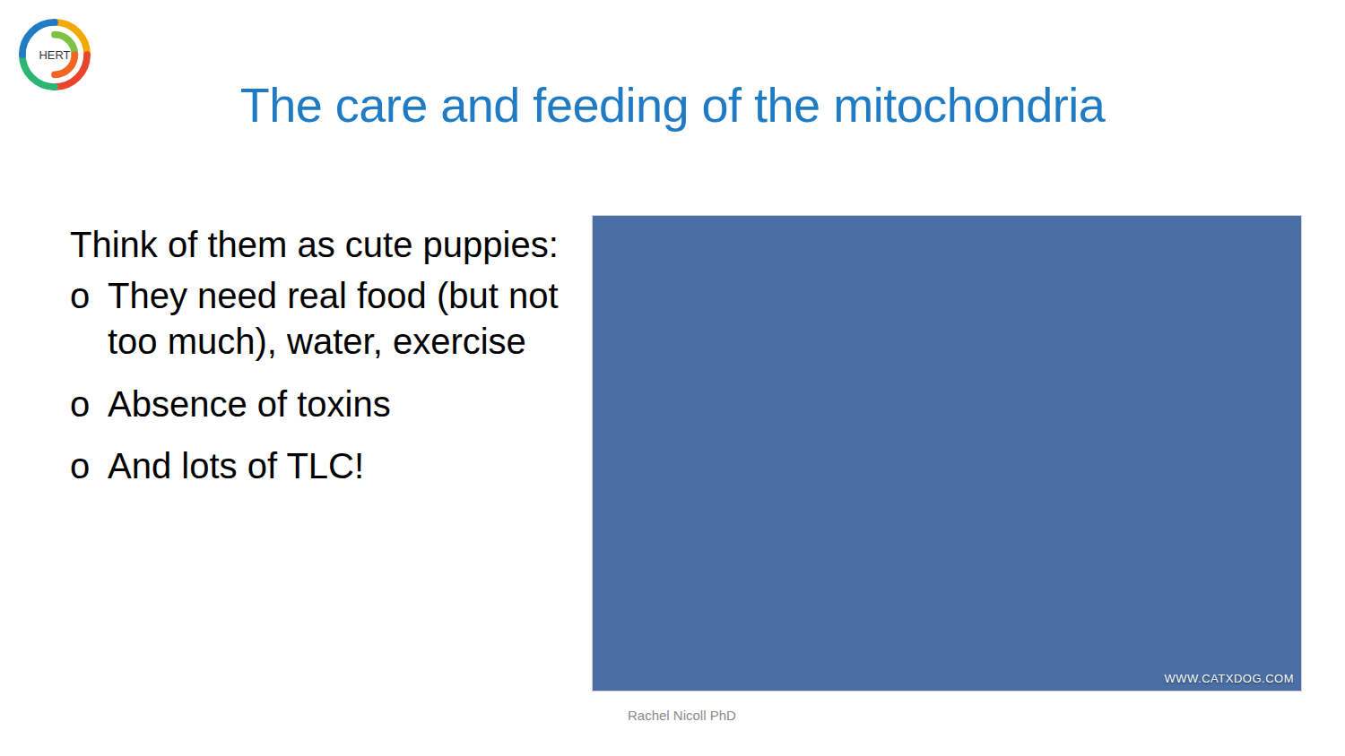HERT
The care and feeding of the mitochondria
Think of them as cute puppies:
They need real food (but not too much), water, exercise
Absence of toxins
And lots of TLC!
WWW.CATXDOG.COM
Rachel Nicoll PhD